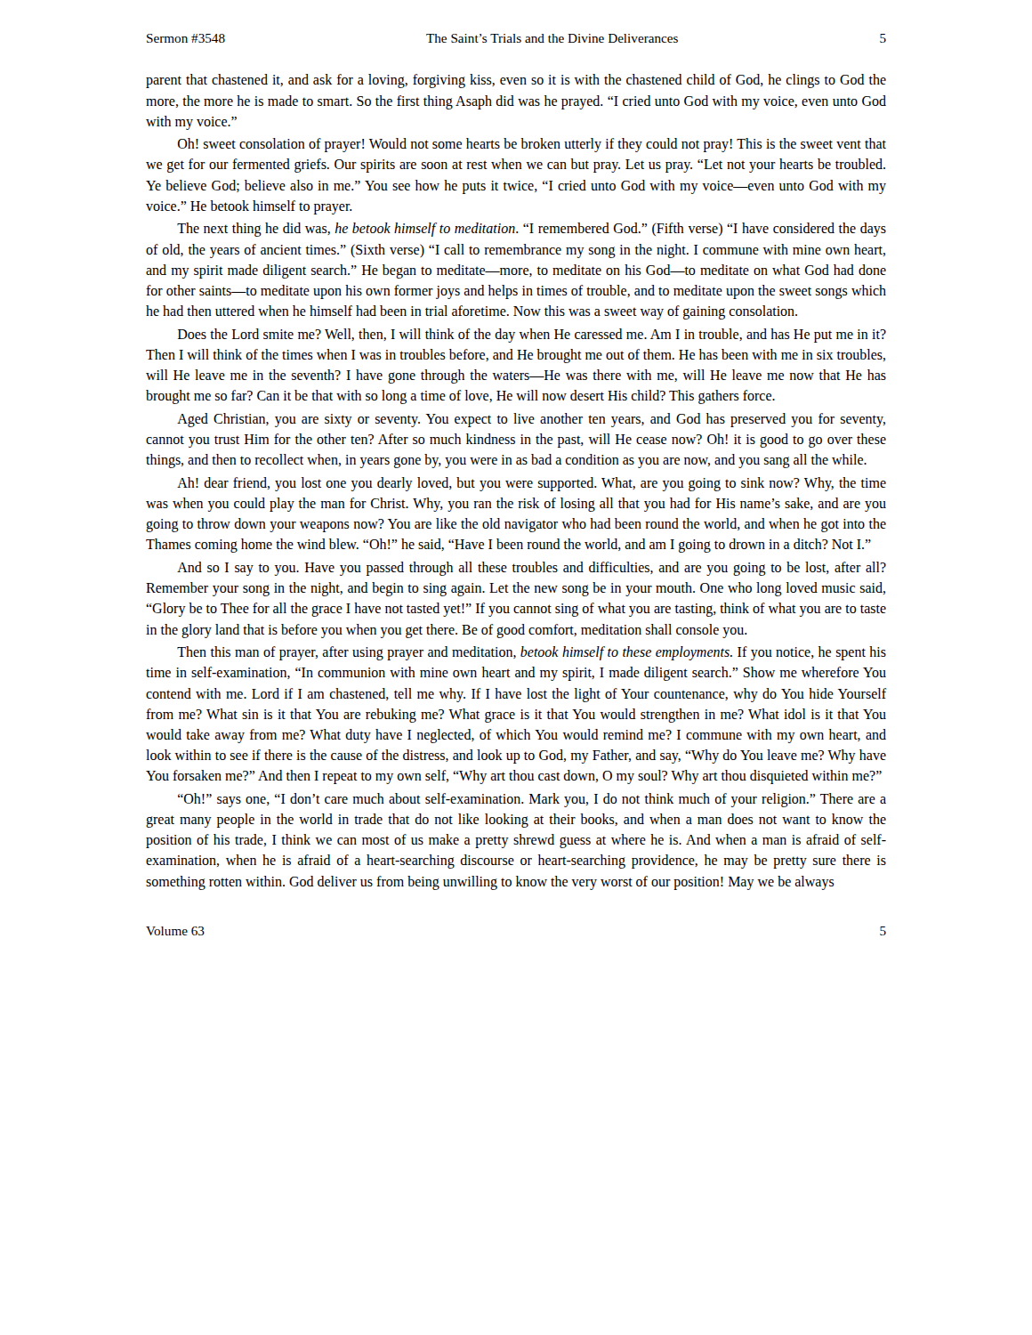Sermon #3548 The Saint’s Trials and the Divine Deliverances 5
parent that chastened it, and ask for a loving, forgiving kiss, even so it is with the chastened child of God, he clings to God the more, the more he is made to smart. So the first thing Asaph did was he prayed. “I cried unto God with my voice, even unto God with my voice.”
Oh! sweet consolation of prayer! Would not some hearts be broken utterly if they could not pray! This is the sweet vent that we get for our fermented griefs. Our spirits are soon at rest when we can but pray. Let us pray. “Let not your hearts be troubled. Ye believe God; believe also in me.” You see how he puts it twice, “I cried unto God with my voice—even unto God with my voice.” He betook himself to prayer.
The next thing he did was, he betook himself to meditation. “I remembered God.” (Fifth verse) “I have considered the days of old, the years of ancient times.” (Sixth verse) “I call to remembrance my song in the night. I commune with mine own heart, and my spirit made diligent search.” He began to meditate—more, to meditate on his God—to meditate on what God had done for other saints—to meditate upon his own former joys and helps in times of trouble, and to meditate upon the sweet songs which he had then uttered when he himself had been in trial aforetime. Now this was a sweet way of gaining consolation.
Does the Lord smite me? Well, then, I will think of the day when He caressed me. Am I in trouble, and has He put me in it? Then I will think of the times when I was in troubles before, and He brought me out of them. He has been with me in six troubles, will He leave me in the seventh? I have gone through the waters—He was there with me, will He leave me now that He has brought me so far? Can it be that with so long a time of love, He will now desert His child? This gathers force.
Aged Christian, you are sixty or seventy. You expect to live another ten years, and God has preserved you for seventy, cannot you trust Him for the other ten? After so much kindness in the past, will He cease now? Oh! it is good to go over these things, and then to recollect when, in years gone by, you were in as bad a condition as you are now, and you sang all the while.
Ah! dear friend, you lost one you dearly loved, but you were supported. What, are you going to sink now? Why, the time was when you could play the man for Christ. Why, you ran the risk of losing all that you had for His name’s sake, and are you going to throw down your weapons now? You are like the old navigator who had been round the world, and when he got into the Thames coming home the wind blew. “Oh!” he said, “Have I been round the world, and am I going to drown in a ditch? Not I.”
And so I say to you. Have you passed through all these troubles and difficulties, and are you going to be lost, after all? Remember your song in the night, and begin to sing again. Let the new song be in your mouth. One who long loved music said, “Glory be to Thee for all the grace I have not tasted yet!” If you cannot sing of what you are tasting, think of what you are to taste in the glory land that is before you when you get there. Be of good comfort, meditation shall console you.
Then this man of prayer, after using prayer and meditation, betook himself to these employments. If you notice, he spent his time in self-examination, “In communion with mine own heart and my spirit, I made diligent search.” Show me wherefore You contend with me. Lord if I am chastened, tell me why. If I have lost the light of Your countenance, why do You hide Yourself from me? What sin is it that You are rebuking me? What grace is it that You would strengthen in me? What idol is it that You would take away from me? What duty have I neglected, of which You would remind me? I commune with my own heart, and look within to see if there is the cause of the distress, and look up to God, my Father, and say, “Why do You leave me? Why have You forsaken me?” And then I repeat to my own self, “Why art thou cast down, O my soul? Why art thou disquieted within me?”
“Oh!” says one, “I don’t care much about self-examination. Mark you, I do not think much of your religion.” There are a great many people in the world in trade that do not like looking at their books, and when a man does not want to know the position of his trade, I think we can most of us make a pretty shrewd guess at where he is. And when a man is afraid of self-examination, when he is afraid of a heart-searching discourse or heart-searching providence, he may be pretty sure there is something rotten within. God deliver us from being unwilling to know the very worst of our position! May we be always
Volume 63 5